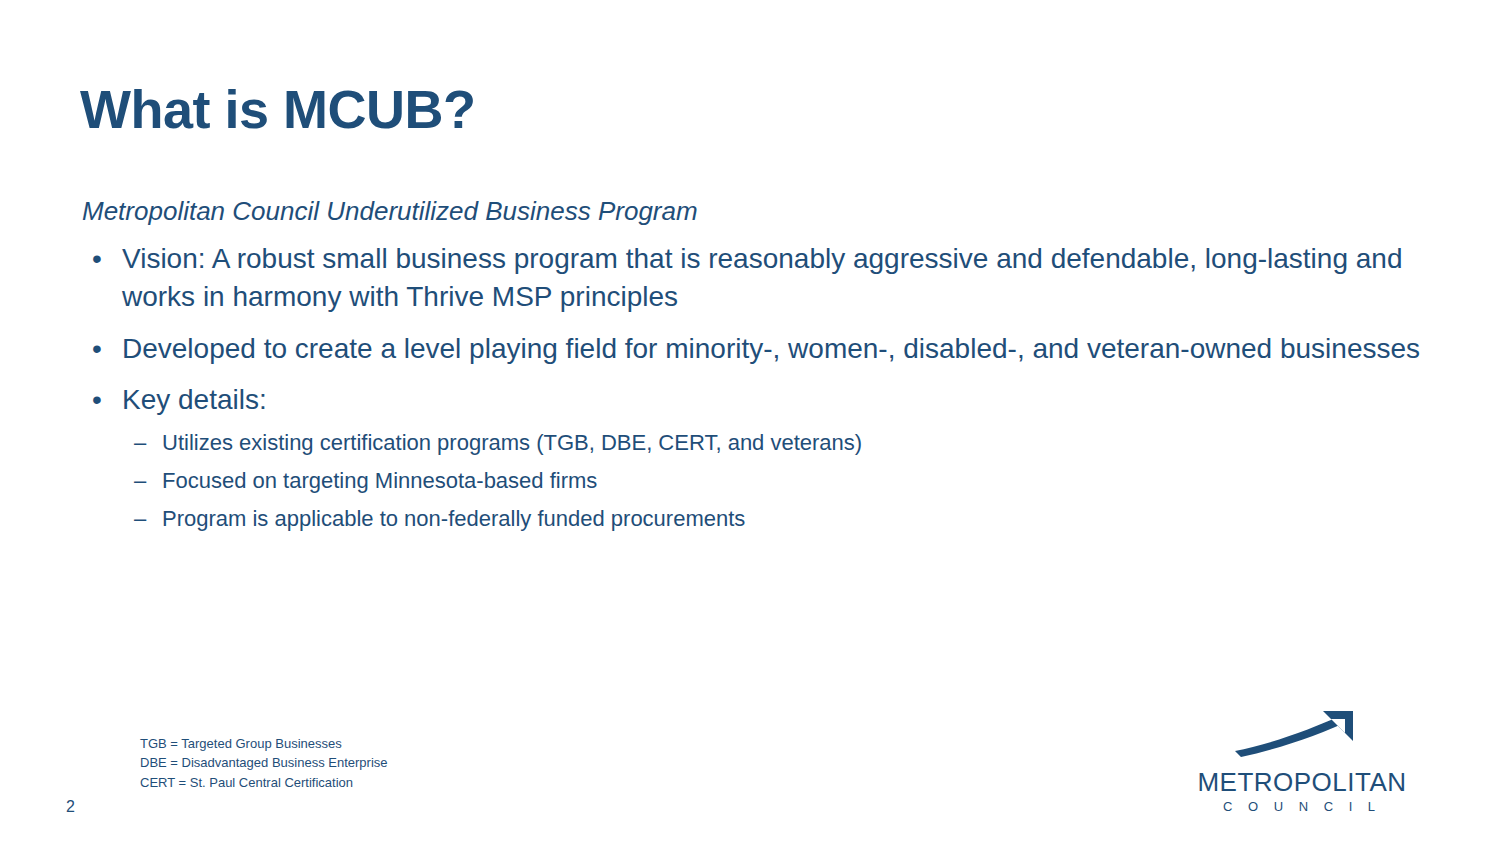What is MCUB?
Metropolitan Council Underutilized Business Program
Vision: A robust small business program that is reasonably aggressive and defendable, long-lasting and works in harmony with Thrive MSP principles
Developed to create a level playing field for minority-, women-, disabled-, and veteran-owned businesses
Key details:
Utilizes existing certification programs (TGB, DBE, CERT, and veterans)
Focused on targeting Minnesota-based firms
Program is applicable to non-federally funded procurements
TGB = Targeted Group Businesses
DBE = Disadvantaged Business Enterprise
CERT = St. Paul Central Certification
2
METROPOLITAN
C O U N C I L